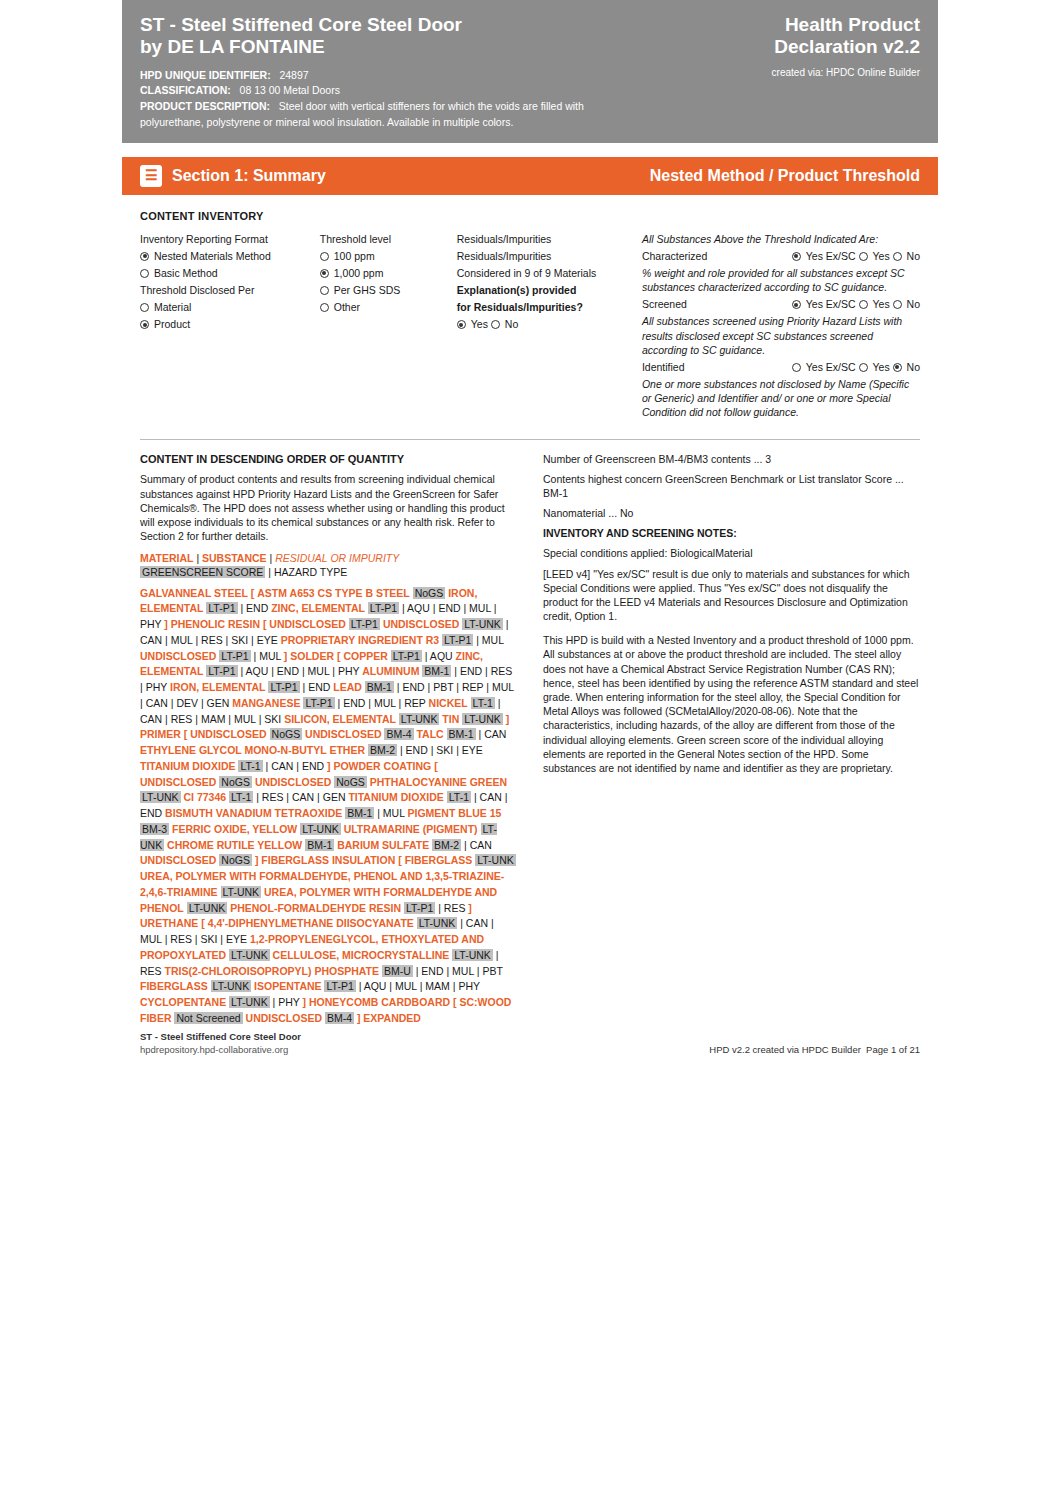ST - Steel Stiffened Core Steel Door
by DE LA FONTAINE
HPD UNIQUE IDENTIFIER: 24897
CLASSIFICATION: 08 13 00 Metal Doors
PRODUCT DESCRIPTION: Steel door with vertical stiffeners for which the voids are filled with polyurethane, polystyrene or mineral wool insulation. Available in multiple colors.
Health Product
Declaration v2.2
created via: HPDC Online Builder
☰Section 1: Summary
Nested Method / Product Threshold
CONTENT INVENTORY
Inventory Reporting Format
Nested Materials Method
Basic Method
Threshold Disclosed Per
Material
Product
Threshold level
100 ppm
1,000 ppm
Per GHS SDS
Other
Residuals/Impurities
Residuals/Impurities
Considered in 9 of 9 Materials
Explanation(s) provided
for Residuals/Impurities?
Yes No
All Substances Above the Threshold Indicated Are:
Characterized Yes Ex/SC Yes No
% weight and role provided for all substances except SC substances characterized according to SC guidance.
Screened Yes Ex/SC Yes No
All substances screened using Priority Hazard Lists with results disclosed except SC substances screened according to SC guidance.
Identified Yes Ex/SC Yes No
One or more substances not disclosed by Name (Specific or Generic) and Identifier and/ or one or more Special Condition did not follow guidance.
CONTENT IN DESCENDING ORDER OF QUANTITY
Summary of product contents and results from screening individual chemical substances against HPD Priority Hazard Lists and the GreenScreen for Safer Chemicals®. The HPD does not assess whether using or handling this product will expose individuals to its chemical substances or any health risk. Refer to Section 2 for further details.
MATERIAL | SUBSTANCE | RESIDUAL OR IMPURITY
GREENSCREEN SCORE | HAZARD TYPE
GALVANNEAL STEEL [ ASTM A653 CS TYPE B STEEL NoGS IRON, ELEMENTAL LT-P1 | END ZINC, ELEMENTAL LT-P1 | AQU | END | MUL | PHY ] PHENOLIC RESIN [ UNDISCLOSED LT-P1 UNDISCLOSED LT-UNK | CAN | MUL | RES | SKI | EYE PROPRIETARY INGREDIENT R3 LT-P1 | MUL UNDISCLOSED LT-P1 | MUL ] SOLDER [ COPPER LT-P1 | AQU ZINC, ELEMENTAL LT-P1 | AQU | END | MUL | PHY ALUMINUM BM-1 | END | RES | PHY IRON, ELEMENTAL LT-P1 | END LEAD BM-1 | END | PBT | REP | MUL | CAN | DEV | GEN MANGANESE LT-P1 | END | MUL | REP NICKEL LT-1 | CAN | RES | MAM | MUL | SKI SILICON, ELEMENTAL LT-UNK TIN LT-UNK ] PRIMER [ UNDISCLOSED NoGS UNDISCLOSED BM-4 TALC BM-1 | CAN ETHYLENE GLYCOL MONO-N-BUTYL ETHER BM-2 | END | SKI | EYE TITANIUM DIOXIDE LT-1 | CAN | END ] POWDER COATING [ UNDISCLOSED NoGS UNDISCLOSED NoGS PHTHALOCYANINE GREEN LT-UNK CI 77346 LT-1 | RES | CAN | GEN TITANIUM DIOXIDE LT-1 | CAN | END BISMUTH VANADIUM TETRAOXIDE BM-1 | MUL PIGMENT BLUE 15 BM-3 FERRIC OXIDE, YELLOW LT-UNK ULTRAMARINE (PIGMENT) LT-UNK CHROME RUTILE YELLOW BM-1 BARIUM SULFATE BM-2 | CAN UNDISCLOSED NoGS ] FIBERGLASS INSULATION [ FIBERGLASS LT-UNK UREA, POLYMER WITH FORMALDEHYDE, PHENOL AND 1,3,5-TRIAZINE-2,4,6-TRIAMINE LT-UNK UREA, POLYMER WITH FORMALDEHYDE AND PHENOL LT-UNK PHENOL-FORMALDEHYDE RESIN LT-P1 | RES ] URETHANE [ 4,4'-DIPHENYLMETHANE DIISOCYANATE LT-UNK | CAN | MUL | RES | SKI | EYE 1,2-PROPYLENEGLYCOL, ETHOXYLATED AND PROPOXYLATED LT-UNK CELLULOSE, MICROCRYSTALLINE LT-UNK | RES TRIS(2-CHLOROISOPROPYL) PHOSPHATE BM-U | END | MUL | PBT FIBERGLASS LT-UNK ISOPENTANE LT-P1 | AQU | MUL | MAM | PHY CYCLOPENTANE LT-UNK | PHY ] HONEYCOMB CARDBOARD [ SC:WOOD FIBER Not Screened UNDISCLOSED BM-4 ] EXPANDED
Number of Greenscreen BM-4/BM3 contents ... 3
Contents highest concern GreenScreen Benchmark or List translator Score ... BM-1
Nanomaterial ... No
INVENTORY AND SCREENING NOTES:
Special conditions applied: BiologicalMaterial
[LEED v4] "Yes ex/SC" result is due only to materials and substances for which Special Conditions were applied. Thus "Yes ex/SC" does not disqualify the product for the LEED v4 Materials and Resources Disclosure and Optimization credit, Option 1.
This HPD is build with a Nested Inventory and a product threshold of 1000 ppm. All substances at or above the product threshold are included. The steel alloy does not have a Chemical Abstract Service Registration Number (CAS RN); hence, steel has been identified by using the reference ASTM standard and steel grade. When entering information for the steel alloy, the Special Condition for Metal Alloys was followed (SCMetalAlloy/2020-08-06). Note that the characteristics, including hazards, of the alloy are different from those of the individual alloying elements. Green screen score of the individual alloying elements are reported in the General Notes section of the HPD. Some substances are not identified by name and identifier as they are proprietary.
ST - Steel Stiffened Core Steel Door
hpdrepository.hpd-collaborative.org
HPD v2.2 created via HPDC Builder Page 1 of 21